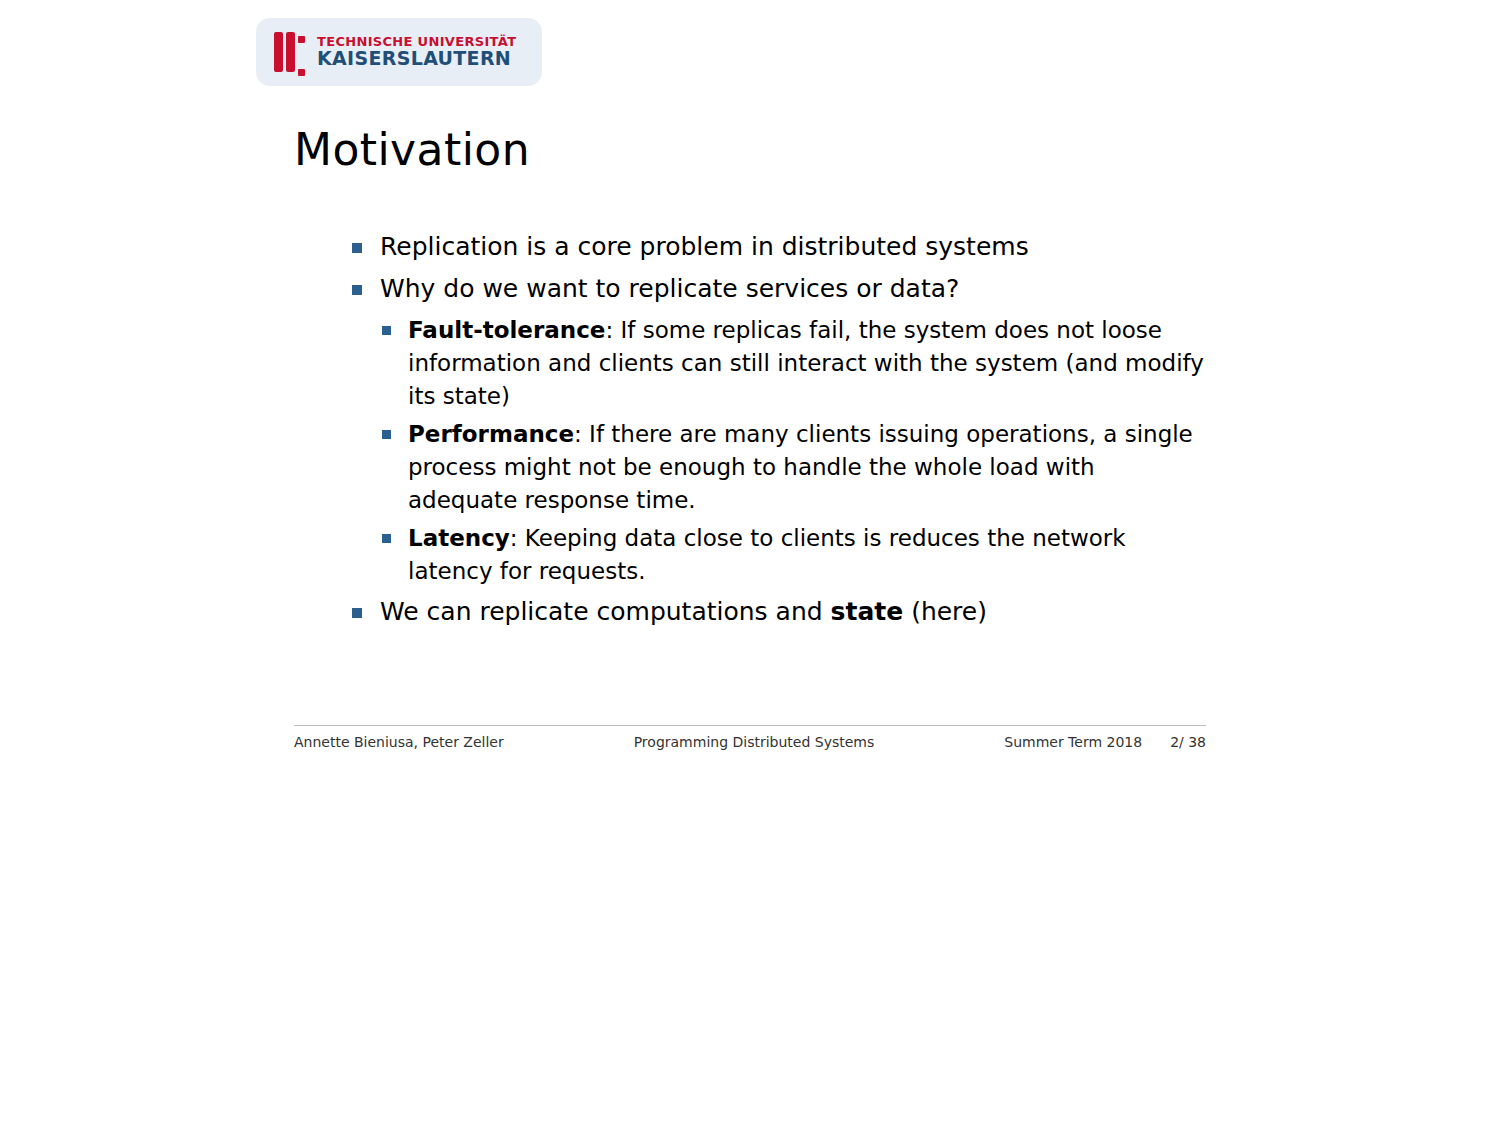Technische Universität
Kaiserslautern
Motivation
Replication is a core problem in distributed systems
Why do we want to replicate services or data?
Fault-tolerance: If some replicas fail, the system does not loose information and clients can still interact with the system (and modify its state)
Performance: If there are many clients issuing operations, a single process might not be enough to handle the whole load with adequate response time.
Latency: Keeping data close to clients is reduces the network latency for requests.
We can replicate computations and state (here)
Annette Bieniusa, Peter Zeller
Programming Distributed Systems
Summer Term 20182/ 38